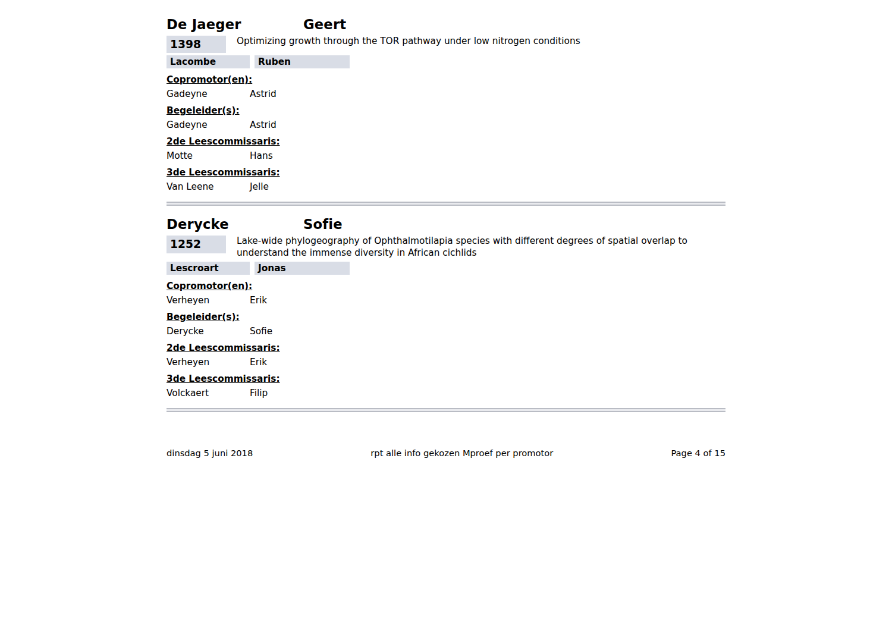De Jaeger Geert
1398
Optimizing growth through the TOR pathway under low nitrogen conditions
Lacombe
Ruben
Copromotor(en):
Gadeyne Astrid
Begeleider(s):
Gadeyne Astrid
2de Leescommissaris:
Motte Hans
3de Leescommissaris:
Van Leene Jelle
Derycke Sofie
1252
Lake-wide phylogeography of Ophthalmotilapia species with different degrees of spatial overlap to understand the immense diversity in African cichlids
Lescroart
Jonas
Copromotor(en):
Verheyen Erik
Begeleider(s):
Derycke Sofie
2de Leescommissaris:
Verheyen Erik
3de Leescommissaris:
Volckaert Filip
dinsdag 5 juni 2018
rpt alle info gekozen Mproef per promotor
Page 4 of 15